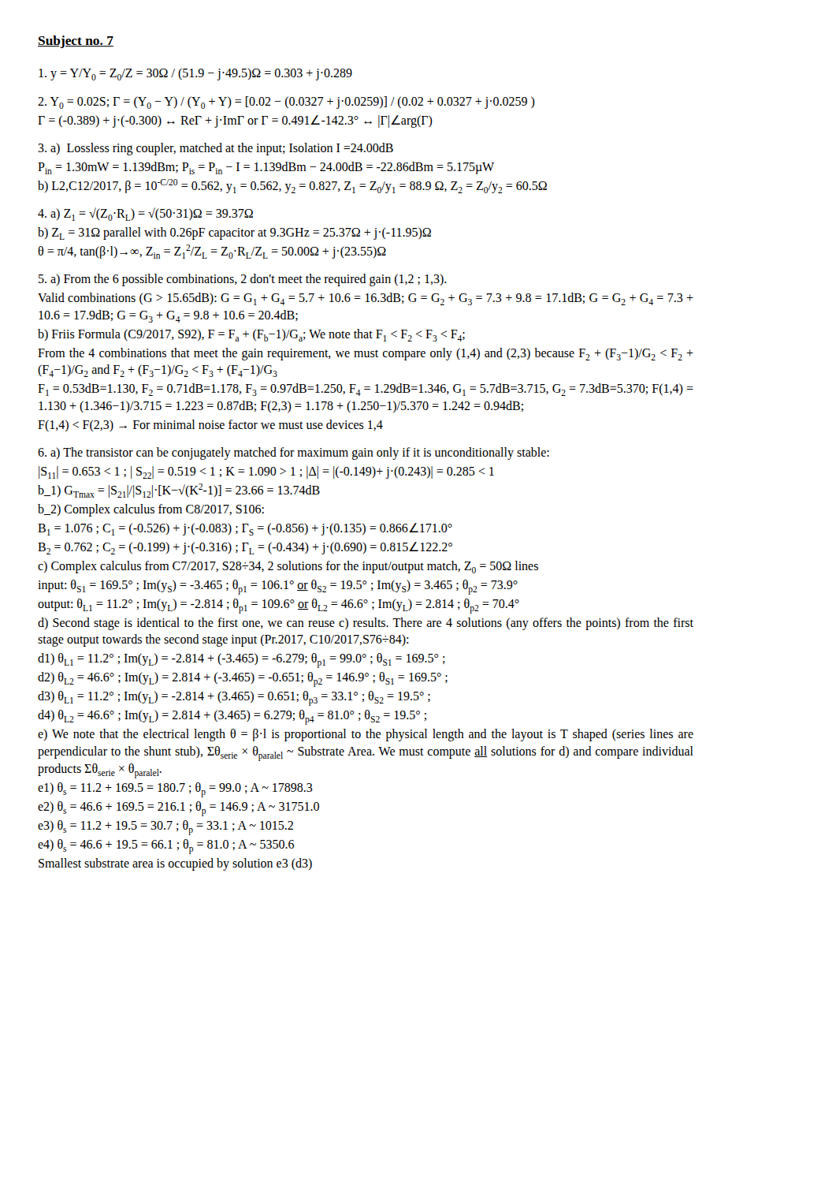Subject no. 7
1. y = Y/Y0 = Z0/Z = 30Ω / (51.9 − j·49.5)Ω = 0.303 + j·0.289
2. Y0 = 0.02S; Γ = (Y0 − Y) / (Y0 + Y) = [0.02 − (0.0327 + j·0.0259)] / (0.02 + 0.0327 + j·0.0259 )
Γ = (-0.389) + j·(-0.300) ↔ ReΓ + j·ImΓ or Γ = 0.491∠-142.3° ↔ |Γ|∠arg(Γ)
3. a) Lossless ring coupler, matched at the input; Isolation I =24.00dB
Pin = 1.30mW = 1.139dBm; Pis = Pin − I = 1.139dBm − 24.00dB = -22.86dBm = 5.175µW
b) L2,C12/2017, β = 10-C/20 = 0.562, y1 = 0.562, y2 = 0.827, Z1 = Z0/y1 = 88.9 Ω, Z2 = Z0/y2 = 60.5Ω
4. a) Z1 = √(Z0·RL) = √(50·31)Ω = 39.37Ω
b) ZL = 31Ω parallel with 0.26pF capacitor at 9.3GHz = 25.37Ω + j·(-11.95)Ω
θ = π/4, tan(β·l)→∞, Zin = Z12/ZL = Z0·RL/ZL = 50.00Ω + j·(23.55)Ω
5. a) From the 6 possible combinations, 2 don't meet the required gain (1,2 ; 1,3).
Valid combinations (G > 15.65dB): G = G1 + G4 = 5.7 + 10.6 = 16.3dB; G = G2 + G3 = 7.3 + 9.8 = 17.1dB; G = G2 + G4 = 7.3 + 10.6 = 17.9dB; G = G3 + G4 = 9.8 + 10.6 = 20.4dB;
b) Friis Formula (C9/2017, S92), F = Fa + (Fb−1)/Ga; We note that F1 < F2 < F3 < F4;
From the 4 combinations that meet the gain requirement, we must compare only (1,4) and (2,3) because F2 + (F3−1)/G2 < F2 + (F4−1)/G2 and F2 + (F3−1)/G2 < F3 + (F4−1)/G3
F1 = 0.53dB=1.130, F2 = 0.71dB=1.178, F3 = 0.97dB=1.250, F4 = 1.29dB=1.346, G1 = 5.7dB=3.715, G2 = 7.3dB=5.370; F(1,4) = 1.130 + (1.346−1)/3.715 = 1.223 = 0.87dB; F(2,3) = 1.178 + (1.250−1)/5.370 = 1.242 = 0.94dB;
F(1,4) < F(2,3) → For minimal noise factor we must use devices 1,4
6. a) The transistor can be conjugately matched for maximum gain only if it is unconditionally stable:
|S11| = 0.653 < 1 ; | S22| = 0.519 < 1 ; K = 1.090 > 1 ; |Δ| = |(-0.149)+ j·(0.243)| = 0.285 < 1
b_1) GTmax = |S21|/|S12|·[K−√(K2-1)] = 23.66 = 13.74dB
b_2) Complex calculus from C8/2017, S106:
B1 = 1.076 ; C1 = (-0.526) + j·(-0.083) ; ΓS = (-0.856) + j·(0.135) = 0.866∠171.0°
B2 = 0.762 ; C2 = (-0.199) + j·(-0.316) ; ΓL = (-0.434) + j·(0.690) = 0.815∠122.2°
c) Complex calculus from C7/2017, S28÷34, 2 solutions for the input/output match, Z0 = 50Ω lines
input: θS1 = 169.5° ; Im(yS) = -3.465 ; θp1 = 106.1° or θS2 = 19.5° ; Im(yS) = 3.465 ; θp2 = 73.9°
output: θL1 = 11.2° ; Im(yL) = -2.814 ; θp1 = 109.6° or θL2 = 46.6° ; Im(yL) = 2.814 ; θp2 = 70.4°
d) Second stage is identical to the first one, we can reuse c) results. There are 4 solutions (any offers the points) from the first stage output towards the second stage input (Pr.2017, C10/2017,S76÷84):
d1) θL1 = 11.2° ; Im(yL) = -2.814 + (-3.465) = -6.279; θp1 = 99.0° ; θS1 = 169.5° ;
d2) θL2 = 46.6° ; Im(yL) = 2.814 + (-3.465) = -0.651; θp2 = 146.9° ; θS1 = 169.5° ;
d3) θL1 = 11.2° ; Im(yL) = -2.814 + (3.465) = 0.651; θp3 = 33.1° ; θS2 = 19.5° ;
d4) θL2 = 46.6° ; Im(yL) = 2.814 + (3.465) = 6.279; θp4 = 81.0° ; θS2 = 19.5° ;
e) We note that the electrical length θ = β·l is proportional to the physical length and the layout is T shaped (series lines are perpendicular to the shunt stub), Σθserie × θparalel ~ Substrate Area. We must compute all solutions for d) and compare individual products Σθserie × θparalel.
e1) θs = 11.2 + 169.5 = 180.7 ; θp = 99.0 ; A ~ 17898.3
e2) θs = 46.6 + 169.5 = 216.1 ; θp = 146.9 ; A ~ 31751.0
e3) θs = 11.2 + 19.5 = 30.7 ; θp = 33.1 ; A ~ 1015.2
e4) θs = 46.6 + 19.5 = 66.1 ; θp = 81.0 ; A ~ 5350.6
Smallest substrate area is occupied by solution e3 (d3)